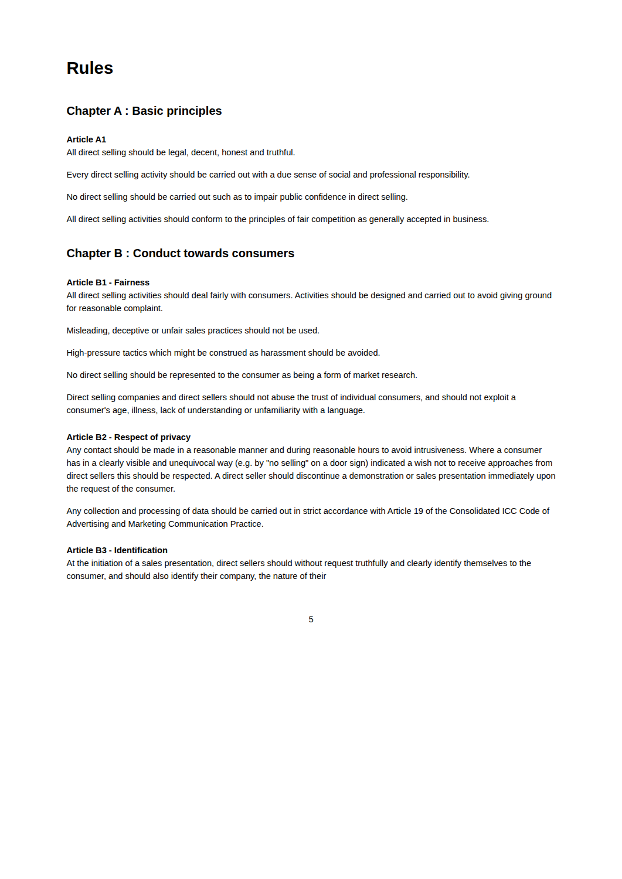Rules
Chapter A : Basic principles
Article A1
All direct selling should be legal, decent, honest and truthful.
Every direct selling activity should be carried out with a due sense of social and professional responsibility.
No direct selling should be carried out such as to impair public confidence in direct selling.
All direct selling activities should conform to the principles of fair competition as generally accepted in business.
Chapter B : Conduct towards consumers
Article B1 - Fairness
All direct selling activities should deal fairly with consumers. Activities should be designed and carried out to avoid giving ground for reasonable complaint.
Misleading, deceptive or unfair sales practices should not be used.
High-pressure tactics which might be construed as harassment should be avoided.
No direct selling should be represented to the consumer as being a form of market research.
Direct selling companies and direct sellers should not abuse the trust of individual consumers, and should not exploit a consumer's age, illness, lack of understanding or unfamiliarity with a language.
Article B2 - Respect of privacy
Any contact should be made in a reasonable manner and during reasonable hours to avoid intrusiveness. Where a consumer has in a clearly visible and unequivocal way (e.g. by "no selling" on a door sign) indicated a wish not to receive approaches from direct sellers this should be respected. A direct seller should discontinue a demonstration or sales presentation immediately upon the request of the consumer.
Any collection and processing of data should be carried out in strict accordance with Article 19 of the Consolidated ICC Code of Advertising and Marketing Communication Practice.
Article B3 - Identification
At the initiation of a sales presentation, direct sellers should without request truthfully and clearly identify themselves to the consumer, and should also identify their company, the nature of their
5